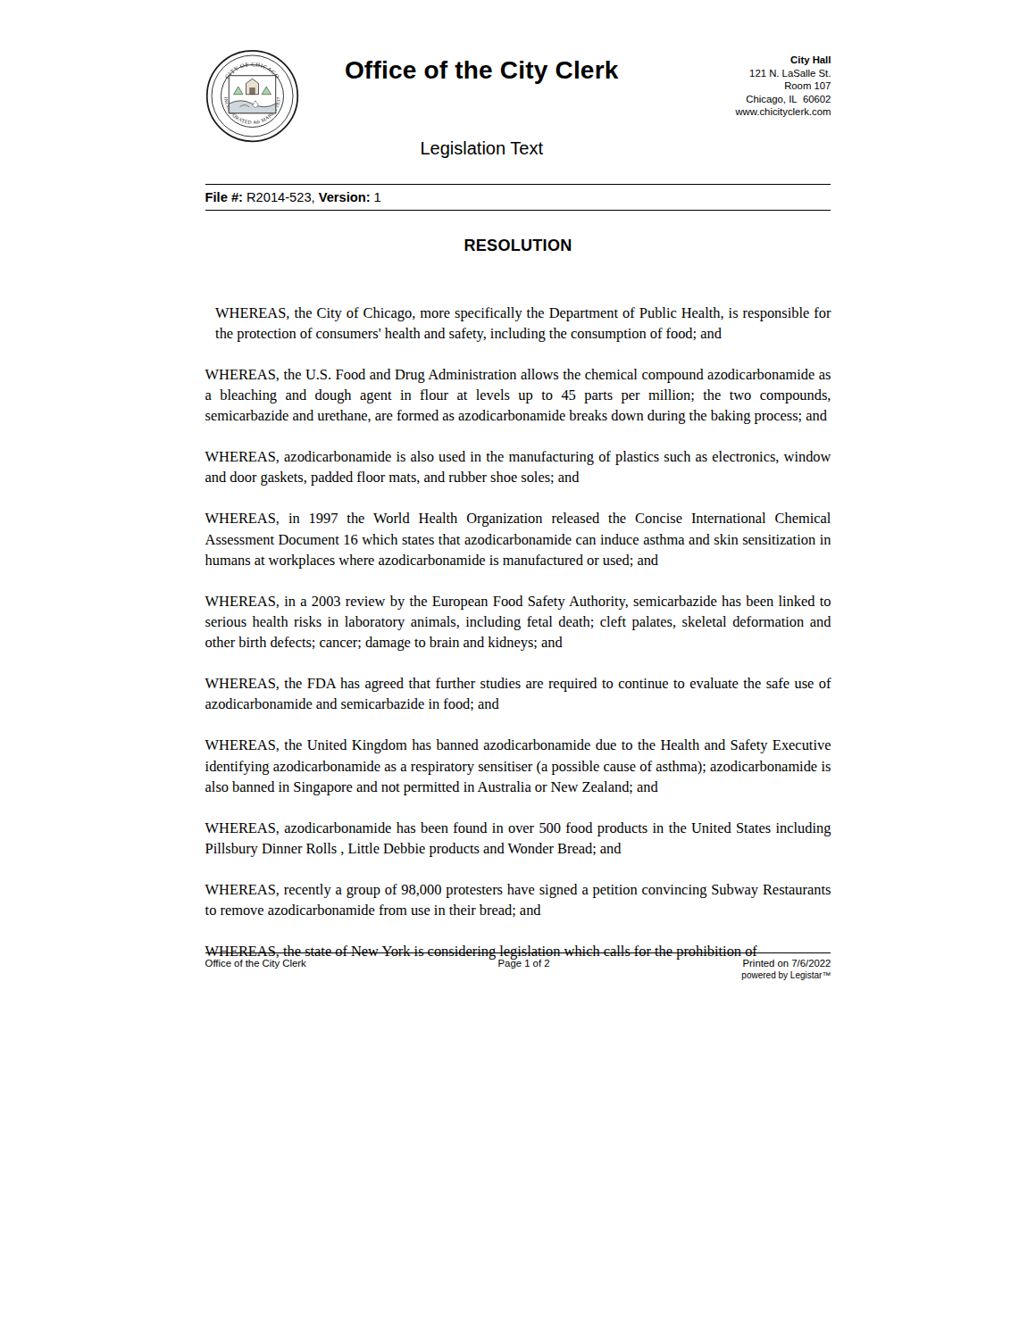CITY OF CHICAGO INCORPORATED 4th MARCH 1837
Office of the City Clerk
Legislation Text
City Hall
121 N. LaSalle St.
Room 107
Chicago, IL 60602
www.chicityclerk.com
File #: R2014-523, Version: 1
RESOLUTION
WHEREAS, the City of Chicago, more specifically the Department of Public Health, is responsible for the protection of consumers' health and safety, including the consumption of food; and
WHEREAS, the U.S. Food and Drug Administration allows the chemical compound azodicarbonamide as a bleaching and dough agent in flour at levels up to 45 parts per million; the two compounds, semicarbazide and urethane, are formed as azodicarbonamide breaks down during the baking process; and
WHEREAS, azodicarbonamide is also used in the manufacturing of plastics such as electronics, window and door gaskets, padded floor mats, and rubber shoe soles; and
WHEREAS, in 1997 the World Health Organization released the Concise International Chemical Assessment Document 16 which states that azodicarbonamide can induce asthma and skin sensitization in humans at workplaces where azodicarbonamide is manufactured or used; and
WHEREAS, in a 2003 review by the European Food Safety Authority, semicarbazide has been linked to serious health risks in laboratory animals, including fetal death; cleft palates, skeletal deformation and other birth defects; cancer; damage to brain and kidneys; and
WHEREAS, the FDA has agreed that further studies are required to continue to evaluate the safe use of azodicarbonamide and semicarbazide in food; and
WHEREAS, the United Kingdom has banned azodicarbonamide due to the Health and Safety Executive identifying azodicarbonamide as a respiratory sensitiser (a possible cause of asthma); azodicarbonamide is also banned in Singapore and not permitted in Australia or New Zealand; and
WHEREAS, azodicarbonamide has been found in over 500 food products in the United States including Pillsbury Dinner Rolls , Little Debbie products and Wonder Bread; and
WHEREAS, recently a group of 98,000 protesters have signed a petition convincing Subway Restaurants to remove azodicarbonamide from use in their bread; and
WHEREAS, the state of New York is considering legislation which calls for the prohibition of
Office of the City Clerk
Page 1 of 2
Printed on 7/6/2022
powered by Legistar™